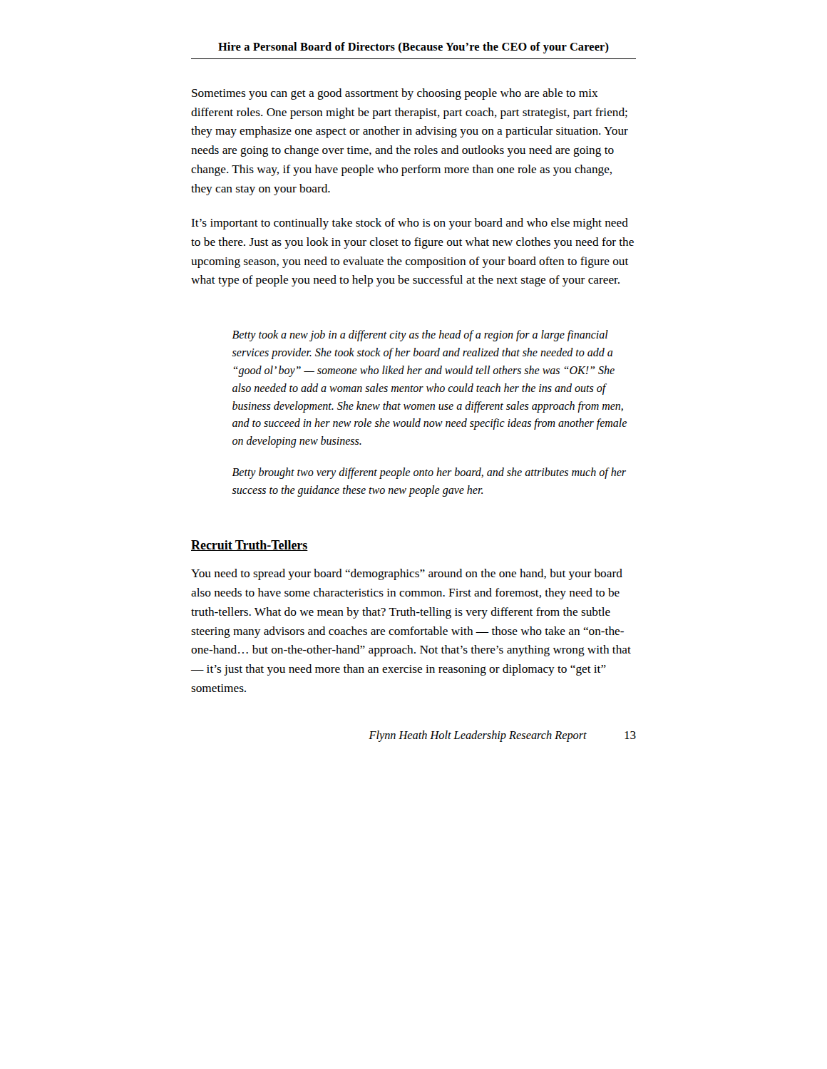Hire a Personal Board of Directors (Because You’re the CEO of your Career)
Sometimes you can get a good assortment by choosing people who are able to mix different roles. One person might be part therapist, part coach, part strategist, part friend; they may emphasize one aspect or another in advising you on a particular situation. Your needs are going to change over time, and the roles and outlooks you need are going to change. This way, if you have people who perform more than one role as you change, they can stay on your board.
It’s important to continually take stock of who is on your board and who else might need to be there. Just as you look in your closet to figure out what new clothes you need for the upcoming season, you need to evaluate the composition of your board often to figure out what type of people you need to help you be successful at the next stage of your career.
Betty took a new job in a different city as the head of a region for a large financial services provider. She took stock of her board and realized that she needed to add a “good ol’ boy” — someone who liked her and would tell others she was “OK!” She also needed to add a woman sales mentor who could teach her the ins and outs of business development. She knew that women use a different sales approach from men, and to succeed in her new role she would now need specific ideas from another female on developing new business.
Betty brought two very different people onto her board, and she attributes much of her success to the guidance these two new people gave her.
Recruit Truth-Tellers
You need to spread your board “demographics” around on the one hand, but your board also needs to have some characteristics in common. First and foremost, they need to be truth-tellers. What do we mean by that? Truth-telling is very different from the subtle steering many advisors and coaches are comfortable with — those who take an “on-the-one-hand… but on-the-other-hand” approach. Not that’s there’s anything wrong with that — it’s just that you need more than an exercise in reasoning or diplomacy to “get it” sometimes.
Flynn Heath Holt Leadership Research Report 13